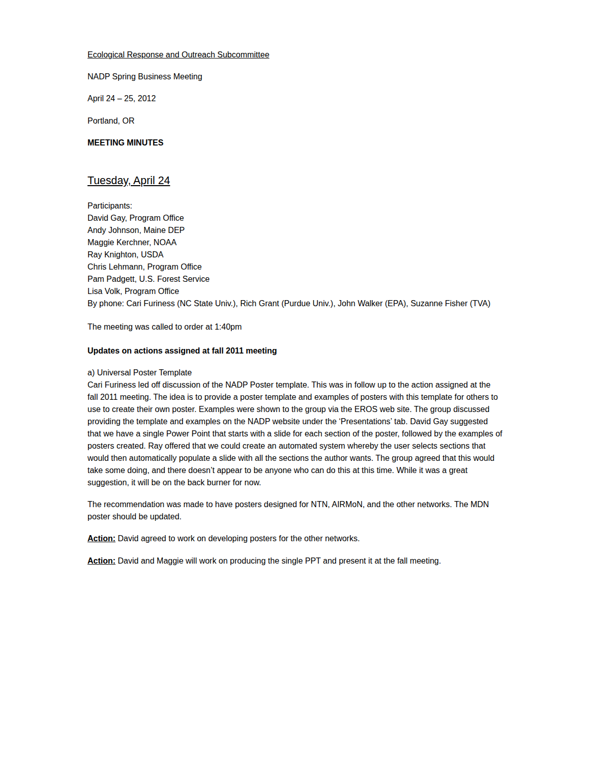Ecological Response and Outreach Subcommittee
NADP Spring Business Meeting
April 24 – 25, 2012
Portland, OR
MEETING MINUTES
Tuesday, April 24
Participants:
David Gay, Program Office
Andy Johnson, Maine DEP
Maggie Kerchner, NOAA
Ray Knighton, USDA
Chris Lehmann, Program Office
Pam Padgett, U.S. Forest Service
Lisa Volk, Program Office
By phone: Cari Furiness (NC State Univ.), Rich Grant (Purdue Univ.), John Walker (EPA), Suzanne Fisher (TVA)
The meeting was called to order at 1:40pm
Updates on actions assigned at fall 2011 meeting
a) Universal Poster Template
Cari Furiness led off discussion of the NADP Poster template. This was in follow up to the action assigned at the fall 2011 meeting. The idea is to provide a poster template and examples of posters with this template for others to use to create their own poster. Examples were shown to the group via the EROS web site. The group discussed providing the template and examples on the NADP website under the ‘Presentations’ tab. David Gay suggested that we have a single Power Point that starts with a slide for each section of the poster, followed by the examples of posters created. Ray offered that we could create an automated system whereby the user selects sections that would then automatically populate a slide with all the sections the author wants. The group agreed that this would take some doing, and there doesn’t appear to be anyone who can do this at this time. While it was a great suggestion, it will be on the back burner for now.
The recommendation was made to have posters designed for NTN, AIRMoN, and the other networks. The MDN poster should be updated.
Action: David agreed to work on developing posters for the other networks.
Action: David and Maggie will work on producing the single PPT and present it at the fall meeting.